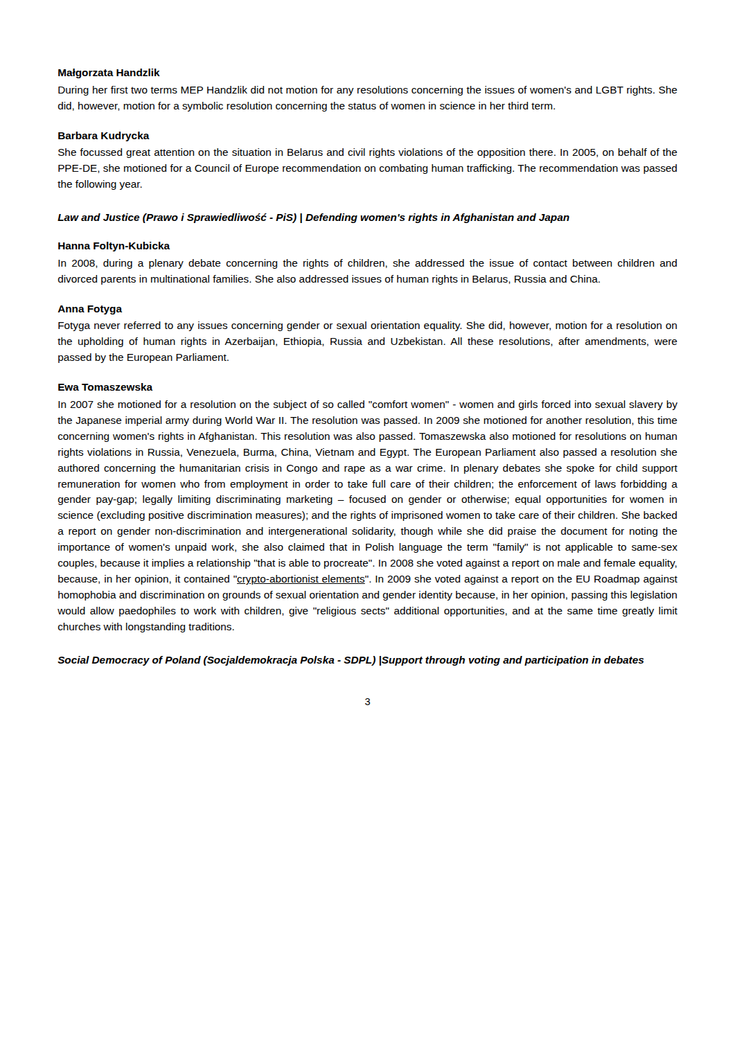Małgorzata Handzlik
During her first two terms MEP Handzlik did not motion for any resolutions concerning the issues of women's and LGBT rights. She did, however, motion for a symbolic resolution concerning the status of women in science in her third term.
Barbara Kudrycka
She focussed great attention on the situation in Belarus and civil rights violations of the opposition there. In 2005, on behalf of the PPE-DE, she motioned for a Council of Europe recommendation on combating human trafficking. The recommendation was passed the following year.
Law and Justice (Prawo i Sprawiedliwość - PiS) | Defending women's rights in Afghanistan and Japan
Hanna Foltyn-Kubicka
In 2008, during a plenary debate concerning the rights of children, she addressed the issue of contact between children and divorced parents in multinational families. She also addressed issues of human rights in Belarus, Russia and China.
Anna Fotyga
Fotyga never referred to any issues concerning gender or sexual orientation equality. She did, however, motion for a resolution on the upholding of human rights in Azerbaijan, Ethiopia, Russia and Uzbekistan. All these resolutions, after amendments, were passed by the European Parliament.
Ewa Tomaszewska
In 2007 she motioned for a resolution on the subject of so called "comfort women" - women and girls forced into sexual slavery by the Japanese imperial army during World War II. The resolution was passed. In 2009 she motioned for another resolution, this time concerning women's rights in Afghanistan. This resolution was also passed. Tomaszewska also motioned for resolutions on human rights violations in Russia, Venezuela, Burma, China, Vietnam and Egypt. The European Parliament also passed a resolution she authored concerning the humanitarian crisis in Congo and rape as a war crime. In plenary debates she spoke for child support remuneration for women who from employment in order to take full care of their children; the enforcement of laws forbidding a gender pay-gap; legally limiting discriminating marketing – focused on gender or otherwise; equal opportunities for women in science (excluding positive discrimination measures); and the rights of imprisoned women to take care of their children. She backed a report on gender non-discrimination and intergenerational solidarity, though while she did praise the document for noting the importance of women's unpaid work, she also claimed that in Polish language the term "family" is not applicable to same-sex couples, because it implies a relationship "that is able to procreate". In 2008 she voted against a report on male and female equality, because, in her opinion, it contained "crypto-abortionist elements". In 2009 she voted against a report on the EU Roadmap against homophobia and discrimination on grounds of sexual orientation and gender identity because, in her opinion, passing this legislation would allow paedophiles to work with children, give "religious sects" additional opportunities, and at the same time greatly limit churches with longstanding traditions.
Social Democracy of Poland (Socjaldemokracja Polska - SDPL) |Support through voting and participation in debates
3